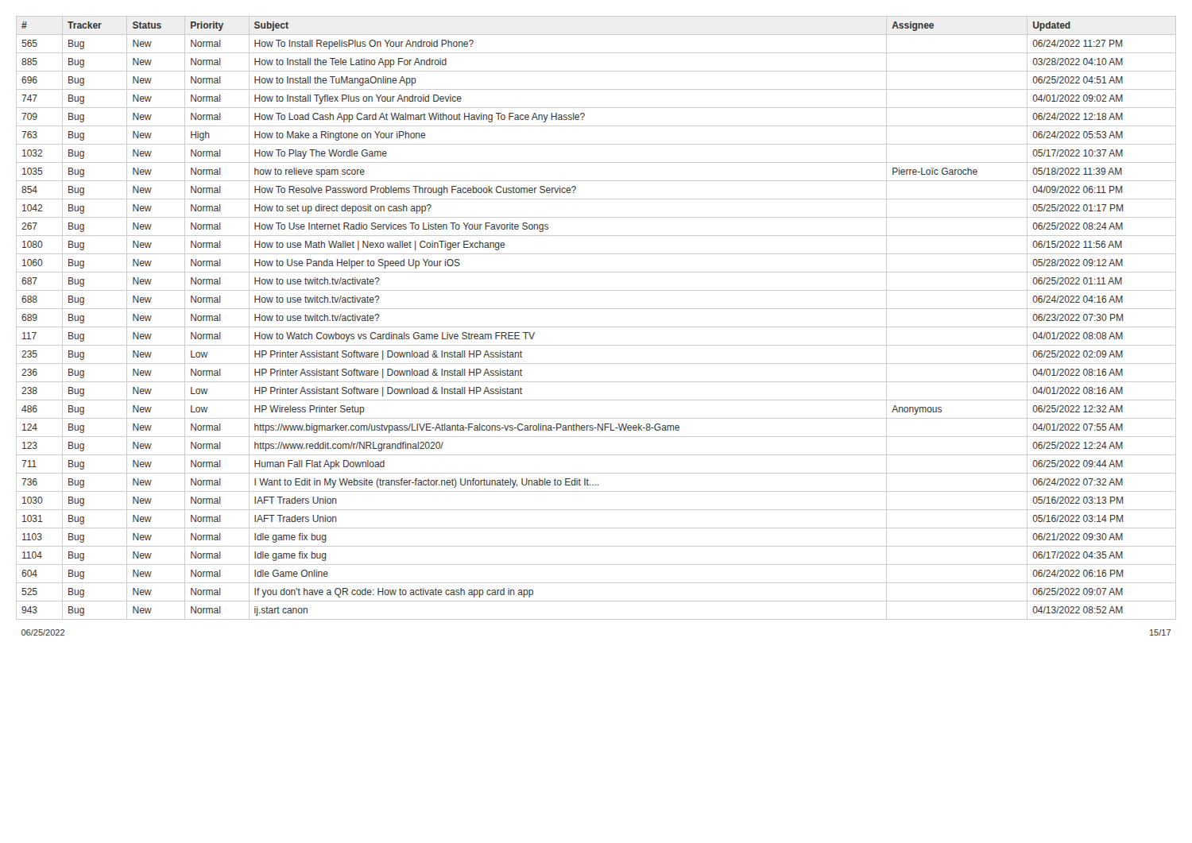| # | Tracker | Status | Priority | Subject | Assignee | Updated |
| --- | --- | --- | --- | --- | --- | --- |
| 565 | Bug | New | Normal | How To Install RepelisPlus On Your Android Phone? | | 06/24/2022 11:27 PM |
| 885 | Bug | New | Normal | How to Install the Tele Latino App For Android | | 03/28/2022 04:10 AM |
| 696 | Bug | New | Normal | How to Install the TuMangaOnline App | | 06/25/2022 04:51 AM |
| 747 | Bug | New | Normal | How to Install Tyflex Plus on Your Android Device | | 04/01/2022 09:02 AM |
| 709 | Bug | New | Normal | How To Load Cash App Card At Walmart Without Having To Face Any Hassle? | | 06/24/2022 12:18 AM |
| 763 | Bug | New | High | How to Make a Ringtone on Your iPhone | | 06/24/2022 05:53 AM |
| 1032 | Bug | New | Normal | How To Play The Wordle Game | | 05/17/2022 10:37 AM |
| 1035 | Bug | New | Normal | how to relieve spam score | Pierre-Loïc Garoche | 05/18/2022 11:39 AM |
| 854 | Bug | New | Normal | How To Resolve Password Problems Through Facebook Customer Service? | | 04/09/2022 06:11 PM |
| 1042 | Bug | New | Normal | How to set up direct deposit on cash app? | | 05/25/2022 01:17 PM |
| 267 | Bug | New | Normal | How To Use Internet Radio Services To Listen To Your Favorite Songs | | 06/25/2022 08:24 AM |
| 1080 | Bug | New | Normal | How to use Math Wallet / Nexo wallet / CoinTiger Exchange | | 06/15/2022 11:56 AM |
| 1060 | Bug | New | Normal | How to Use Panda Helper to Speed Up Your iOS | | 05/28/2022 09:12 AM |
| 687 | Bug | New | Normal | How to use twitch.tv/activate? | | 06/25/2022 01:11 AM |
| 688 | Bug | New | Normal | How to use twitch.tv/activate? | | 06/24/2022 04:16 AM |
| 689 | Bug | New | Normal | How to use twitch.tv/activate? | | 06/23/2022 07:30 PM |
| 117 | Bug | New | Normal | How to Watch Cowboys vs Cardinals Game Live Stream FREE TV | | 04/01/2022 08:08 AM |
| 235 | Bug | New | Low | HP Printer Assistant Software / Download & Install HP Assistant | | 06/25/2022 02:09 AM |
| 236 | Bug | New | Normal | HP Printer Assistant Software / Download & Install HP Assistant | | 04/01/2022 08:16 AM |
| 238 | Bug | New | Low | HP Printer Assistant Software / Download & Install HP Assistant | | 04/01/2022 08:16 AM |
| 486 | Bug | New | Low | HP Wireless Printer Setup | Anonymous | 06/25/2022 12:32 AM |
| 124 | Bug | New | Normal | https://www.bigmarker.com/ustvpass/LIVE-Atlanta-Falcons-vs-Carolina-Panthers-NFL-Week-8-Game | | 04/01/2022 07:55 AM |
| 123 | Bug | New | Normal | https://www.reddit.com/r/NRLgrandfinal2020/ | | 06/25/2022 12:24 AM |
| 711 | Bug | New | Normal | Human Fall Flat Apk Download | | 06/25/2022 09:44 AM |
| 736 | Bug | New | Normal | I Want to Edit in My Website (transfer-factor.net) Unfortunately, Unable to Edit It.... | | 06/24/2022 07:32 AM |
| 1030 | Bug | New | Normal | IAFT Traders Union | | 05/16/2022 03:13 PM |
| 1031 | Bug | New | Normal | IAFT Traders Union | | 05/16/2022 03:14 PM |
| 1103 | Bug | New | Normal | Idle game fix bug | | 06/21/2022 09:30 AM |
| 1104 | Bug | New | Normal | Idle game fix bug | | 06/17/2022 04:35 AM |
| 604 | Bug | New | Normal | Idle Game Online | | 06/24/2022 06:16 PM |
| 525 | Bug | New | Normal | If you don't have a QR code: How to activate cash app card in app | | 06/25/2022 09:07 AM |
| 943 | Bug | New | Normal | ij.start canon | | 04/13/2022 08:52 AM |
| 06/25/2022 | 15/17 |